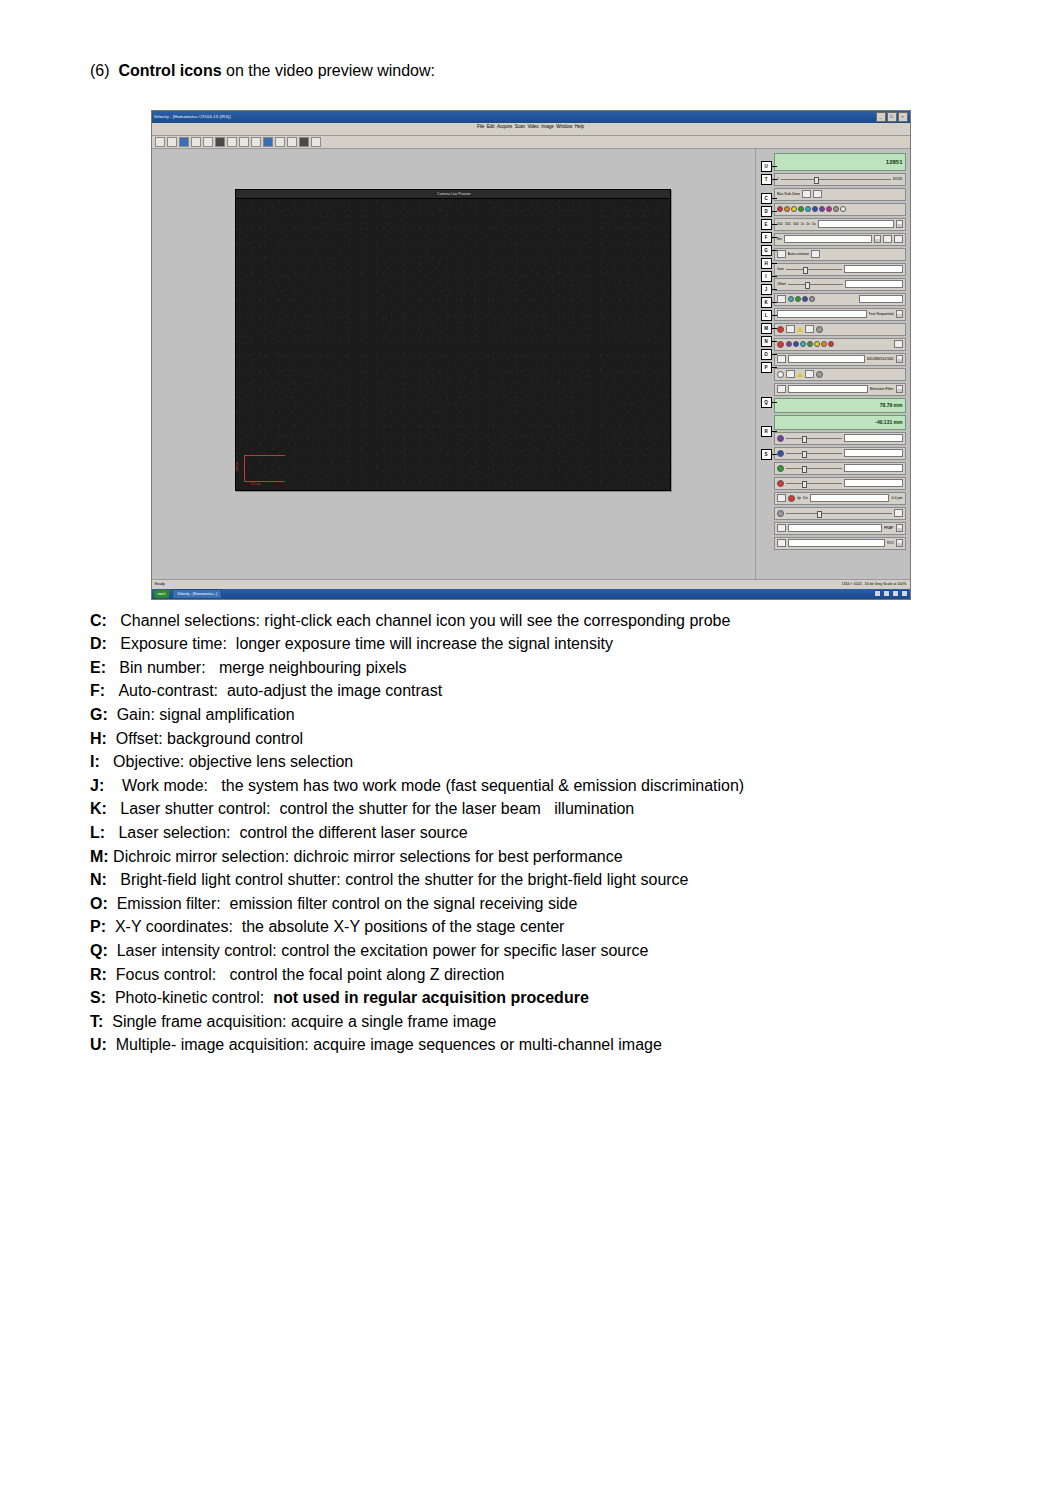(6) Control icons on the video preview window:
Velocity - [Hamamatsu C9100-13 (IR4)]
_□×
File Edit Acquire Scan Video Image Window Help
Camera Live Preview
20.0 µm
20.0 µm
U
T
C
D
E
F
G
H
I
J
K
L
M
N
O
P
Q
R
S
12851
0 65535
Max Sub-Zone
1002005001s 2s 5s
Bin
Auto-contrast
Gain
Offset
Fast Sequential
405/488/561/640
Emission Filter
78.79 mm
-40.131 mm
Up Dn 0.0 µm
FRAP
ROI
Ready 1344 × 1024 , 16-bit Grey Scale at 100%
start Velocity - [Hamamatsu...]
C: Channel selections: right-click each channel icon you will see the corresponding probe
D: Exposure time: longer exposure time will increase the signal intensity
E: Bin number: merge neighbouring pixels
F: Auto-contrast: auto-adjust the image contrast
G: Gain: signal amplification
H: Offset: background control
I: Objective: objective lens selection
J: Work mode: the system has two work mode (fast sequential & emission discrimination)
K: Laser shutter control: control the shutter for the laser beam illumination
L: Laser selection: control the different laser source
M: Dichroic mirror selection: dichroic mirror selections for best performance
N: Bright-field light control shutter: control the shutter for the bright-field light source
O: Emission filter: emission filter control on the signal receiving side
P: X-Y coordinates: the absolute X-Y positions of the stage center
Q: Laser intensity control: control the excitation power for specific laser source
R: Focus control: control the focal point along Z direction
S: Photo-kinetic control: not used in regular acquisition procedure
T: Single frame acquisition: acquire a single frame image
U: Multiple- image acquisition: acquire image sequences or multi-channel image